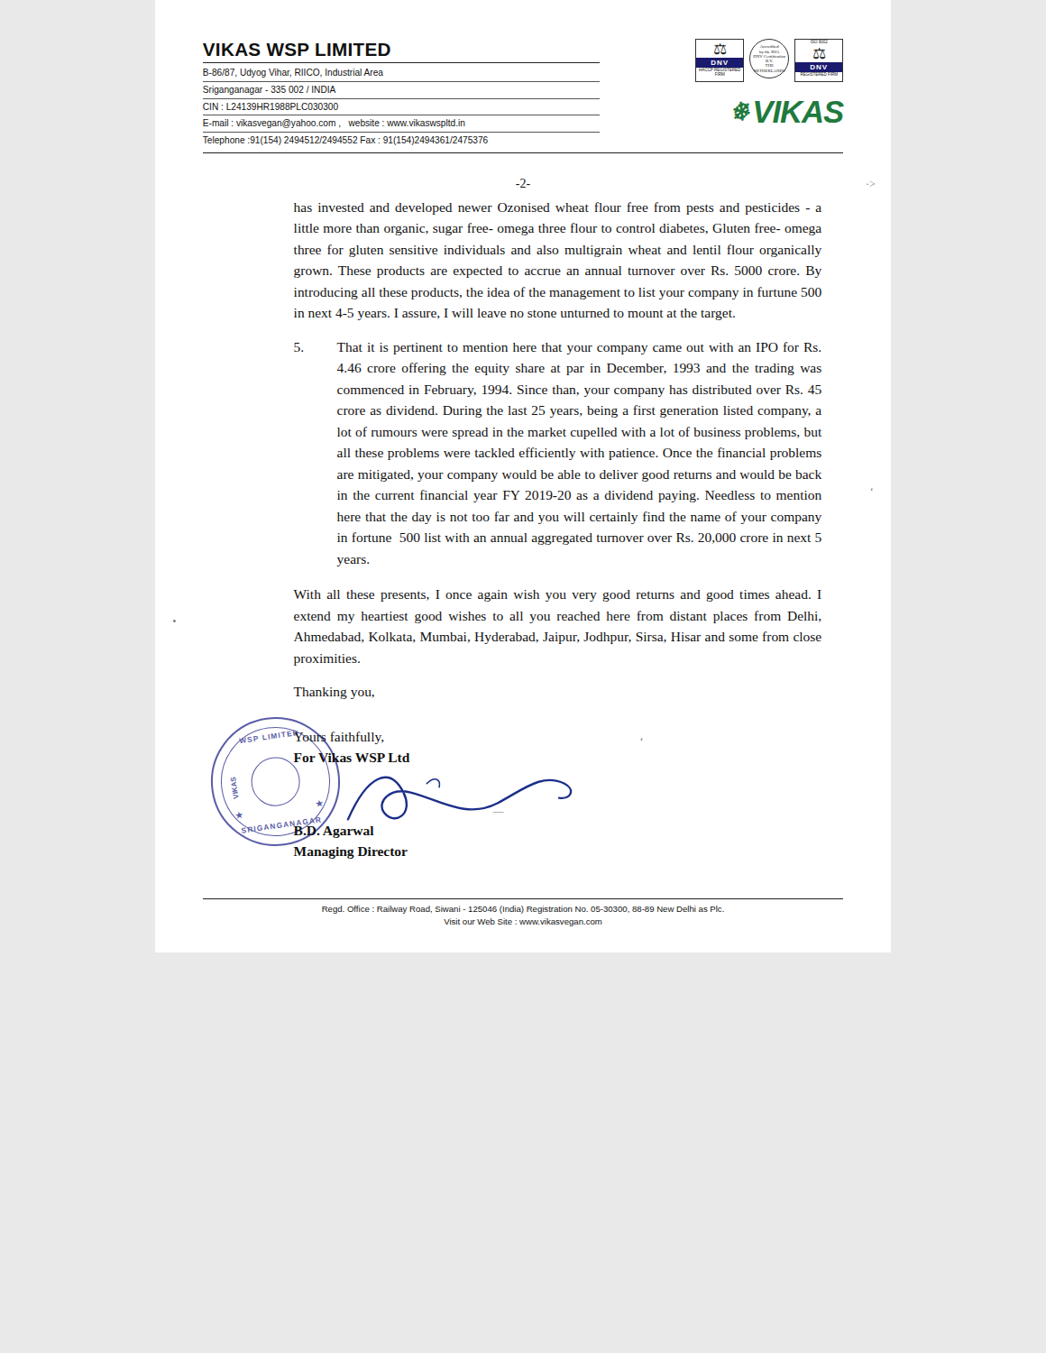VIKAS WSP LIMITED
B-86/87, Udyog Vihar, RIICO, Industrial Area
Sriganganagar - 335 002 / INDIA
CIN : L24139HR1988PLC030300
E-mail : vikasvegan@yahoo.com , website : www.vikaswspltd.in
Telephone :91(154) 2494512/2494552 Fax : 91(154)2494361/2475376
⚖
DNV
HACCP REGISTERED FIRM
Accredited
by the RVA
DNV Certification B.V.
THE NETHERLANDS
ISO 9002
⚖
DNV
REGISTERED FIRM
❄VIKAS
-2-
has invested and developed newer Ozonised wheat flour free from pests and pesticides - a little more than organic, sugar free- omega three flour to control diabetes, Gluten free- omega three for gluten sensitive individuals and also multigrain wheat and lentil flour organically grown. These products are expected to accrue an annual turnover over Rs. 5000 crore. By introducing all these products, the idea of the management to list your company in furtune 500 in next 4-5 years. I assure, I will leave no stone unturned to mount at the target.
5.
That it is pertinent to mention here that your company came out with an IPO for Rs. 4.46 crore offering the equity share at par in December, 1993 and the trading was commenced in February, 1994. Since than, your company has distributed over Rs. 45 crore as dividend. During the last 25 years, being a first generation listed company, a lot of rumours were spread in the market cupelled with a lot of business problems, but all these problems were tackled efficiently with patience. Once the financial problems are mitigated, your company would be able to deliver good returns and would be back in the current financial year FY 2019-20 as a dividend paying. Needless to mention here that the day is not too far and you will certainly find the name of your company in fortune 500 list with an annual aggregated turnover over Rs. 20,000 crore in next 5 years.
With all these presents, I once again wish you very good returns and good times ahead. I extend my heartiest good wishes to all you reached here from distant places from Delhi, Ahmedabad, Kolkata, Mumbai, Hyderabad, Jaipur, Jodhpur, Sirsa, Hisar and some from close proximities.
Thanking you,
WSP LIMITED
SRIGANGANAGAR
VIKAS
★
★
Yours faithfully,
For Vikas WSP Ltd
B.D. Agarwal
Managing Director
·> ‘ • — ‘
Regd. Office : Railway Road, Siwani - 125046 (India) Registration No. 05-30300, 88-89 New Delhi as Plc.
Visit our Web Site : www.vikasvegan.com